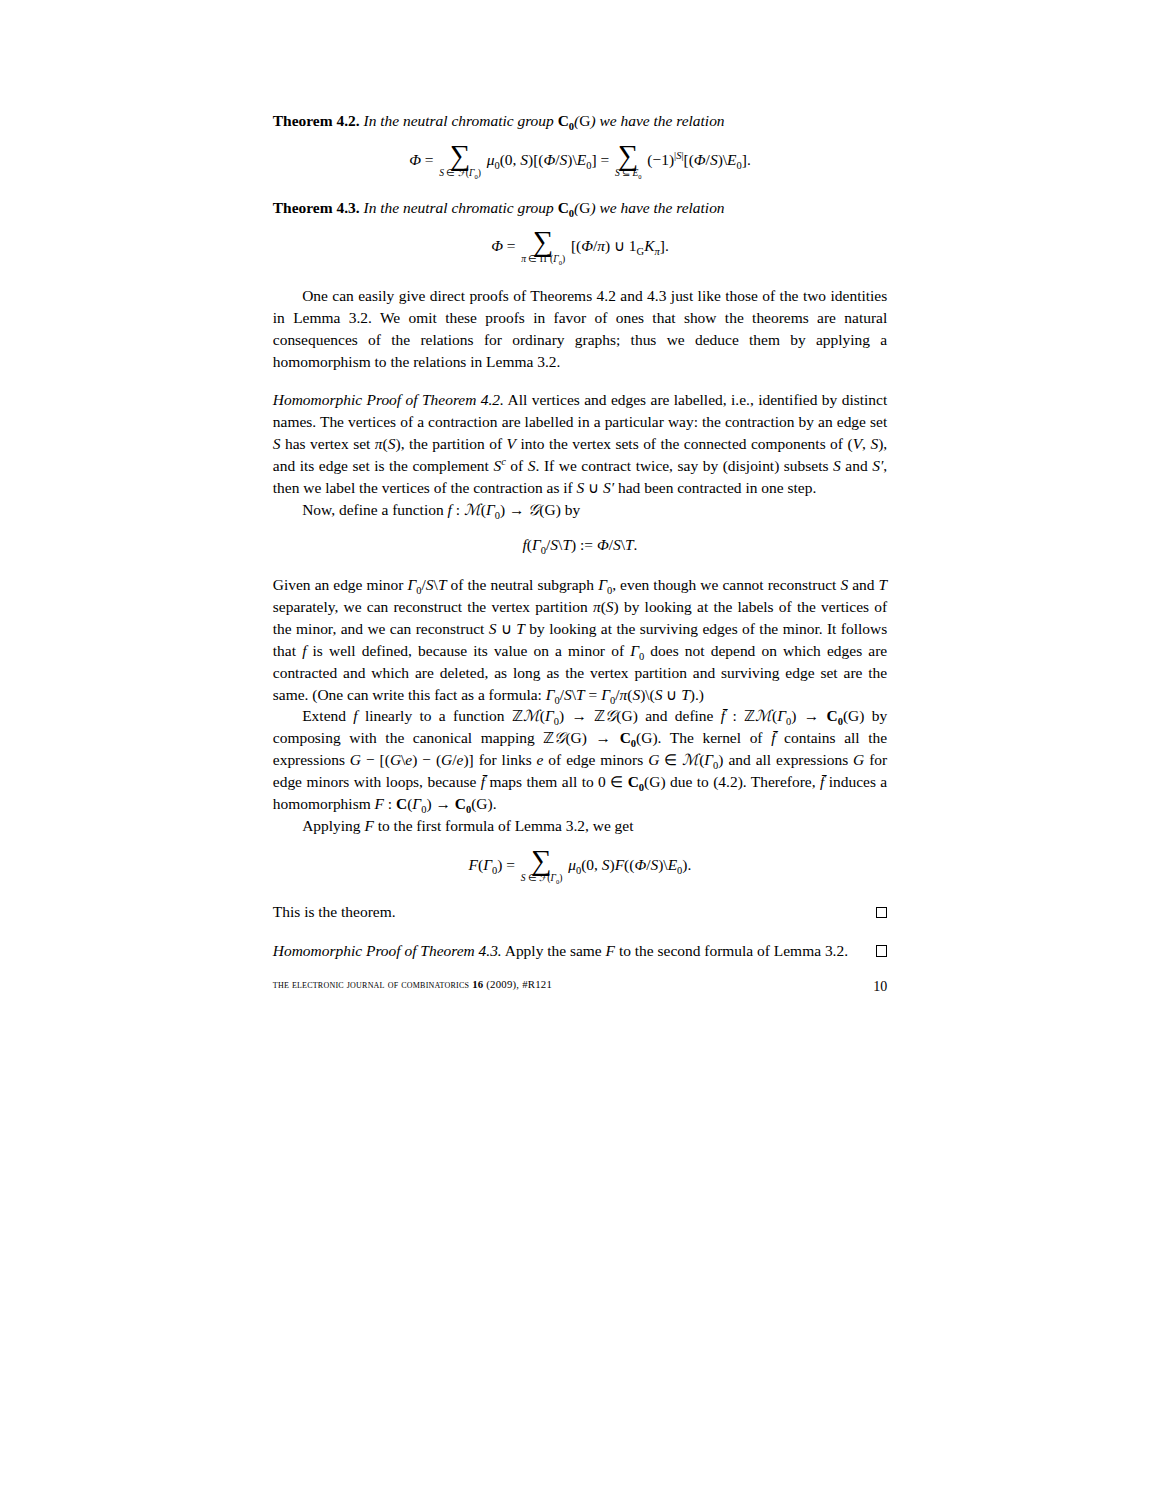Theorem 4.2. In the neutral chromatic group C0(G) we have the relation
Φ = ∑ S ∈ ℱ(Γ0) μ0(0, S)[(Φ/S)\E0] = ∑ S ⊆ E0 (−1)|S|[(Φ/S)\E0].
Theorem 4.3. In the neutral chromatic group C0(G) we have the relation
Φ = ∑ π ∈ Π*(Γ0) [(Φ/π) ∪ 1GKπ].
One can easily give direct proofs of Theorems 4.2 and 4.3 just like those of the two identities in Lemma 3.2. We omit these proofs in favor of ones that show the theorems are natural consequences of the relations for ordinary graphs; thus we deduce them by applying a homomorphism to the relations in Lemma 3.2.
Homomorphic Proof of Theorem 4.2. All vertices and edges are labelled, i.e., identified by distinct names. The vertices of a contraction are labelled in a particular way: the contraction by an edge set S has vertex set π(S), the partition of V into the vertex sets of the connected components of (V, S), and its edge set is the complement Sc of S. If we contract twice, say by (disjoint) subsets S and S′, then we label the vertices of the contraction as if S ∪ S′ had been contracted in one step.
Now, define a function f : ℳ(Γ0) → 𝒢(G) by
f(Γ0/S\T) := Φ/S\T.
Given an edge minor Γ0/S\T of the neutral subgraph Γ0, even though we cannot reconstruct S and T separately, we can reconstruct the vertex partition π(S) by looking at the labels of the vertices of the minor, and we can reconstruct S ∪ T by looking at the surviving edges of the minor. It follows that f is well defined, because its value on a minor of Γ0 does not depend on which edges are contracted and which are deleted, as long as the vertex partition and surviving edge set are the same. (One can write this fact as a formula: Γ0/S\T = Γ0/π(S)\(S ∪ T).)
Extend f linearly to a function ℤℳ(Γ0) → ℤ𝒢(G) and define f̄ : ℤℳ(Γ0) → C0(G) by composing with the canonical mapping ℤ𝒢(G) → C0(G). The kernel of f̄ contains all the expressions G − [(G\e) − (G/e)] for links e of edge minors G ∈ ℳ(Γ0) and all expressions G for edge minors with loops, because f̄ maps them all to 0 ∈ C0(G) due to (4.2). Therefore, f̄ induces a homomorphism F : C(Γ0) → C0(G).
Applying F to the first formula of Lemma 3.2, we get
F(Γ0) = ∑ S ∈ ℱ(Γ0) μ0(0, S)F((Φ/S)\E0).
This is the theorem.
Homomorphic Proof of Theorem 4.3. Apply the same F to the second formula of Lemma 3.2.
the electronic journal of combinatorics 16 (2009), #R121 10